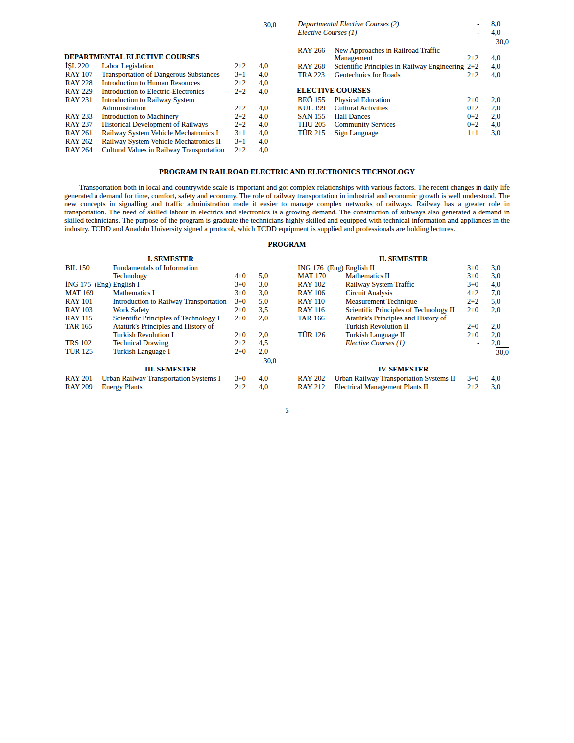| | | | 30,0 |
| Departmental Elective Courses (2) | - | 8,0 |
| Elective Courses (1) | - | 4,0 |
| | 30,0 |
DEPARTMENTAL ELECTIVE COURSES
| İŞL 220 | Labor Legislation | 2+2 | 4,0 |
| RAY 107 | Transportation of Dangerous Substances | 3+1 | 4,0 |
| RAY 228 | Introduction to Human Resources | 2+2 | 4,0 |
| RAY 229 | Introduction to Electric-Electronics | 2+2 | 4,0 |
| RAY 231 | Introduction to Railway System Administration | 2+2 | 4,0 |
| RAY 233 | Introduction to Machinery | 2+2 | 4,0 |
| RAY 237 | Historical Development of Railways | 2+2 | 4,0 |
| RAY 261 | Railway System Vehicle Mechatronics I | 3+1 | 4,0 |
| RAY 262 | Railway System Vehicle Mechatronics II | 3+1 | 4,0 |
| RAY 264 | Cultural Values in Railway Transportation | 2+2 | 4,0 |
| RAY 266 | New Approaches in Railroad Traffic Management | 2+2 | 4,0 |
| RAY 268 | Scientific Principles in Railway Engineering | 2+2 | 4,0 |
| TRA 223 | Geotechnics for Roads | 2+2 | 4,0 |
ELECTIVE COURSES
| BEÖ 155 | Physical Education | 2+0 | 2,0 |
| KÜL 199 | Cultural Activities | 0+2 | 2,0 |
| SAN 155 | Hall Dances | 0+2 | 2,0 |
| THU 205 | Community Services | 0+2 | 4,0 |
| TÜR 215 | Sign Language | 1+1 | 3,0 |
PROGRAM IN RAILROAD ELECTRIC AND ELECTRONICS TECHNOLOGY
Transportation both in local and countrywide scale is important and got complex relationships with various factors. The recent changes in daily life generated a demand for time, comfort, safety and economy. The role of railway transportation in industrial and economic growth is well understood. The new concepts in signalling and traffic administration made it easier to manage complex networks of railways. Railway has a greater role in transportation. The need of skilled labour in electrics and electronics is a growing demand. The construction of subways also generated a demand in skilled technicians. The purpose of the program is graduate the technicians highly skilled and equipped with technical information and appliances in the industry. TCDD and Anadolu University signed a protocol, which TCDD equipment is supplied and professionals are holding lectures.
PROGRAM
I. SEMESTER
| BİL 150 | Fundamentals of Information Technology | 4+0 | 5,0 |
| İNG 175 (Eng) | English I | 3+0 | 3,0 |
| MAT 169 | Mathematics I | 3+0 | 3,0 |
| RAY 101 | Introduction to Railway Transportation | 3+0 | 5,0 |
| RAY 103 | Work Safety | 2+0 | 3,5 |
| RAY 115 | Scientific Principles of Technology I | 2+0 | 2,0 |
| TAR 165 | Atatürk's Principles and History of Turkish Revolution I | 2+0 | 2,0 |
| TRS 102 | Technical Drawing | 2+2 | 4,5 |
| TÜR 125 | Turkish Language I | 2+0 | 2,0 |
| | 30,0 |
II. SEMESTER
| İNG 176 (Eng) | English II | 3+0 | 3,0 |
| MAT 170 | Mathematics II | 3+0 | 3,0 |
| RAY 102 | Railway System Traffic | 3+0 | 4,0 |
| RAY 106 | Circuit Analysis | 4+2 | 7,0 |
| RAY 110 | Measurement Technique | 2+2 | 5,0 |
| RAY 116 | Scientific Principles of Technology II | 2+0 | 2,0 |
| TAR 166 | Atatürk's Principles and History of Turkish Revolution II | 2+0 | 2,0 |
| TÜR 126 | Turkish Language II | 2+0 | 2,0 |
| | Elective Courses (1) | - | 2,0 |
| | 30,0 |
III. SEMESTER
| RAY 201 | Urban Railway Transportation Systems I | 3+0 | 4,0 |
| RAY 209 | Energy Plants | 2+2 | 4,0 |
IV. SEMESTER
| RAY 202 | Urban Railway Transportation Systems II | 3+0 | 4,0 |
| RAY 212 | Electrical Management Plants II | 2+2 | 3,0 |
5